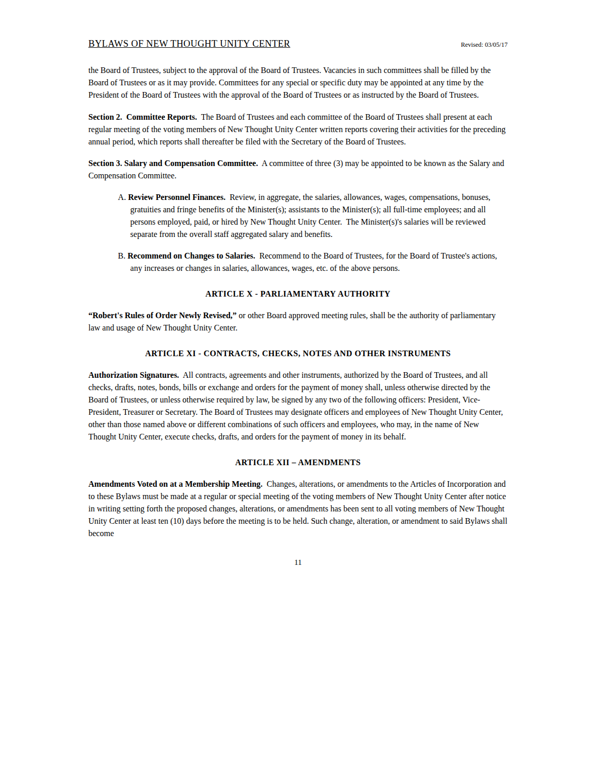BYLAWS OF NEW THOUGHT UNITY CENTER Revised: 03/05/17
the Board of Trustees, subject to the approval of the Board of Trustees. Vacancies in such committees shall be filled by the Board of Trustees or as it may provide. Committees for any special or specific duty may be appointed at any time by the President of the Board of Trustees with the approval of the Board of Trustees or as instructed by the Board of Trustees.
Section 2. Committee Reports. The Board of Trustees and each committee of the Board of Trustees shall present at each regular meeting of the voting members of New Thought Unity Center written reports covering their activities for the preceding annual period, which reports shall thereafter be filed with the Secretary of the Board of Trustees.
Section 3. Salary and Compensation Committee. A committee of three (3) may be appointed to be known as the Salary and Compensation Committee.
A. Review Personnel Finances. Review, in aggregate, the salaries, allowances, wages, compensations, bonuses, gratuities and fringe benefits of the Minister(s); assistants to the Minister(s); all full-time employees; and all persons employed, paid, or hired by New Thought Unity Center. The Minister(s)'s salaries will be reviewed separate from the overall staff aggregated salary and benefits.
B. Recommend on Changes to Salaries. Recommend to the Board of Trustees, for the Board of Trustee's actions, any increases or changes in salaries, allowances, wages, etc. of the above persons.
ARTICLE X - PARLIAMENTARY AUTHORITY
“Robert's Rules of Order Newly Revised,” or other Board approved meeting rules, shall be the authority of parliamentary law and usage of New Thought Unity Center.
ARTICLE XI - CONTRACTS, CHECKS, NOTES AND OTHER INSTRUMENTS
Authorization Signatures. All contracts, agreements and other instruments, authorized by the Board of Trustees, and all checks, drafts, notes, bonds, bills or exchange and orders for the payment of money shall, unless otherwise directed by the Board of Trustees, or unless otherwise required by law, be signed by any two of the following officers: President, Vice-President, Treasurer or Secretary. The Board of Trustees may designate officers and employees of New Thought Unity Center, other than those named above or different combinations of such officers and employees, who may, in the name of New Thought Unity Center, execute checks, drafts, and orders for the payment of money in its behalf.
ARTICLE XII – AMENDMENTS
Amendments Voted on at a Membership Meeting. Changes, alterations, or amendments to the Articles of Incorporation and to these Bylaws must be made at a regular or special meeting of the voting members of New Thought Unity Center after notice in writing setting forth the proposed changes, alterations, or amendments has been sent to all voting members of New Thought Unity Center at least ten (10) days before the meeting is to be held. Such change, alteration, or amendment to said Bylaws shall become
11